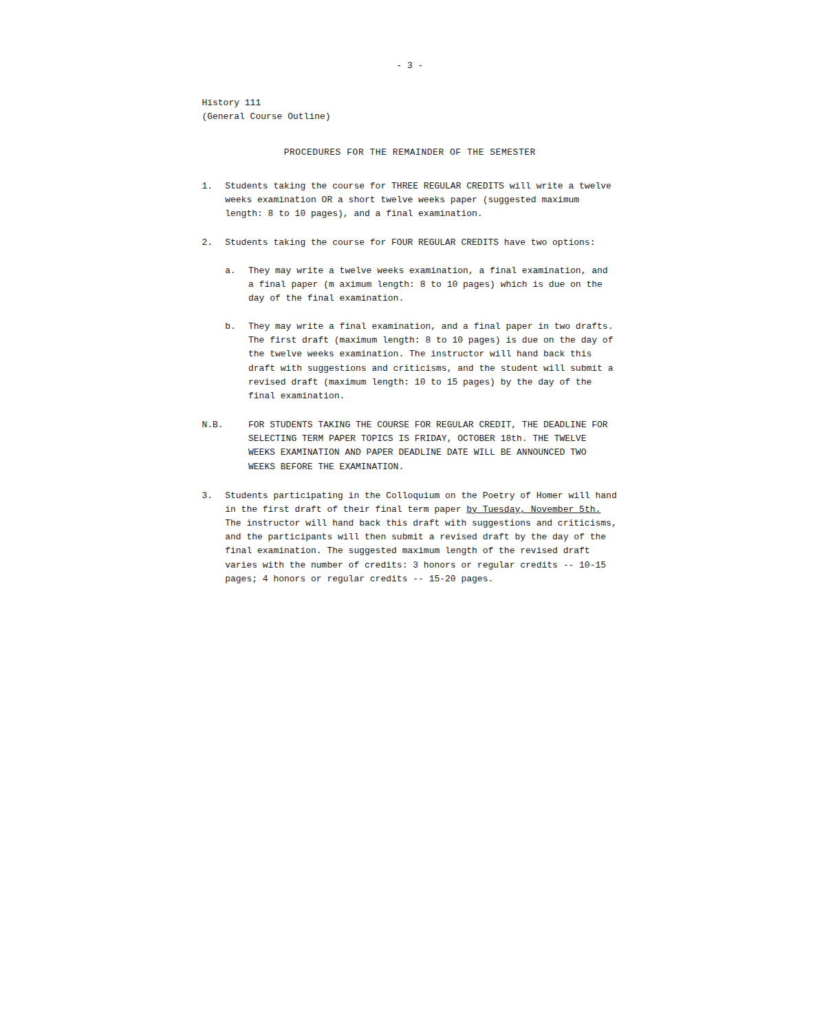- 3 -
History 111
(General Course Outline)
PROCEDURES FOR THE REMAINDER OF THE SEMESTER
1.
Students taking the course for THREE REGULAR CREDITS will write a twelve weeks examination OR a short twelve weeks paper (suggested maximum length: 8 to 10 pages), and a final examination.
2.
Students taking the course for FOUR REGULAR CREDITS have two options:
a.
They may write a twelve weeks examination, a final examination, and a final paper (m aximum length: 8 to 10 pages) which is due on the day of the final examination.
b.
They may write a final examination, and a final paper in two drafts. The first draft (maximum length: 8 to 10 pages) is due on the day of the twelve weeks examination. The instructor will hand back this draft with suggestions and criticisms, and the student will submit a revised draft (maximum length: 10 to 15 pages) by the day of the final examination.
N.B.
FOR STUDENTS TAKING THE COURSE FOR REGULAR CREDIT, THE DEADLINE FOR SELECTING TERM PAPER TOPICS IS FRIDAY, OCTOBER 18th. THE TWELVE WEEKS EXAMINATION AND PAPER DEADLINE DATE WILL BE ANNOUNCED TWO WEEKS BEFORE THE EXAMINATION.
3.
Students participating in the Colloquium on the Poetry of Homer will hand in the first draft of their final term paper by Tuesday, November 5th. The instructor will hand back this draft with suggestions and criticisms, and the participants will then submit a revised draft by the day of the final examination. The suggested maximum length of the revised draft varies with the number of credits: 3 honors or regular credits -- 10-15 pages; 4 honors or regular credits -- 15-20 pages.